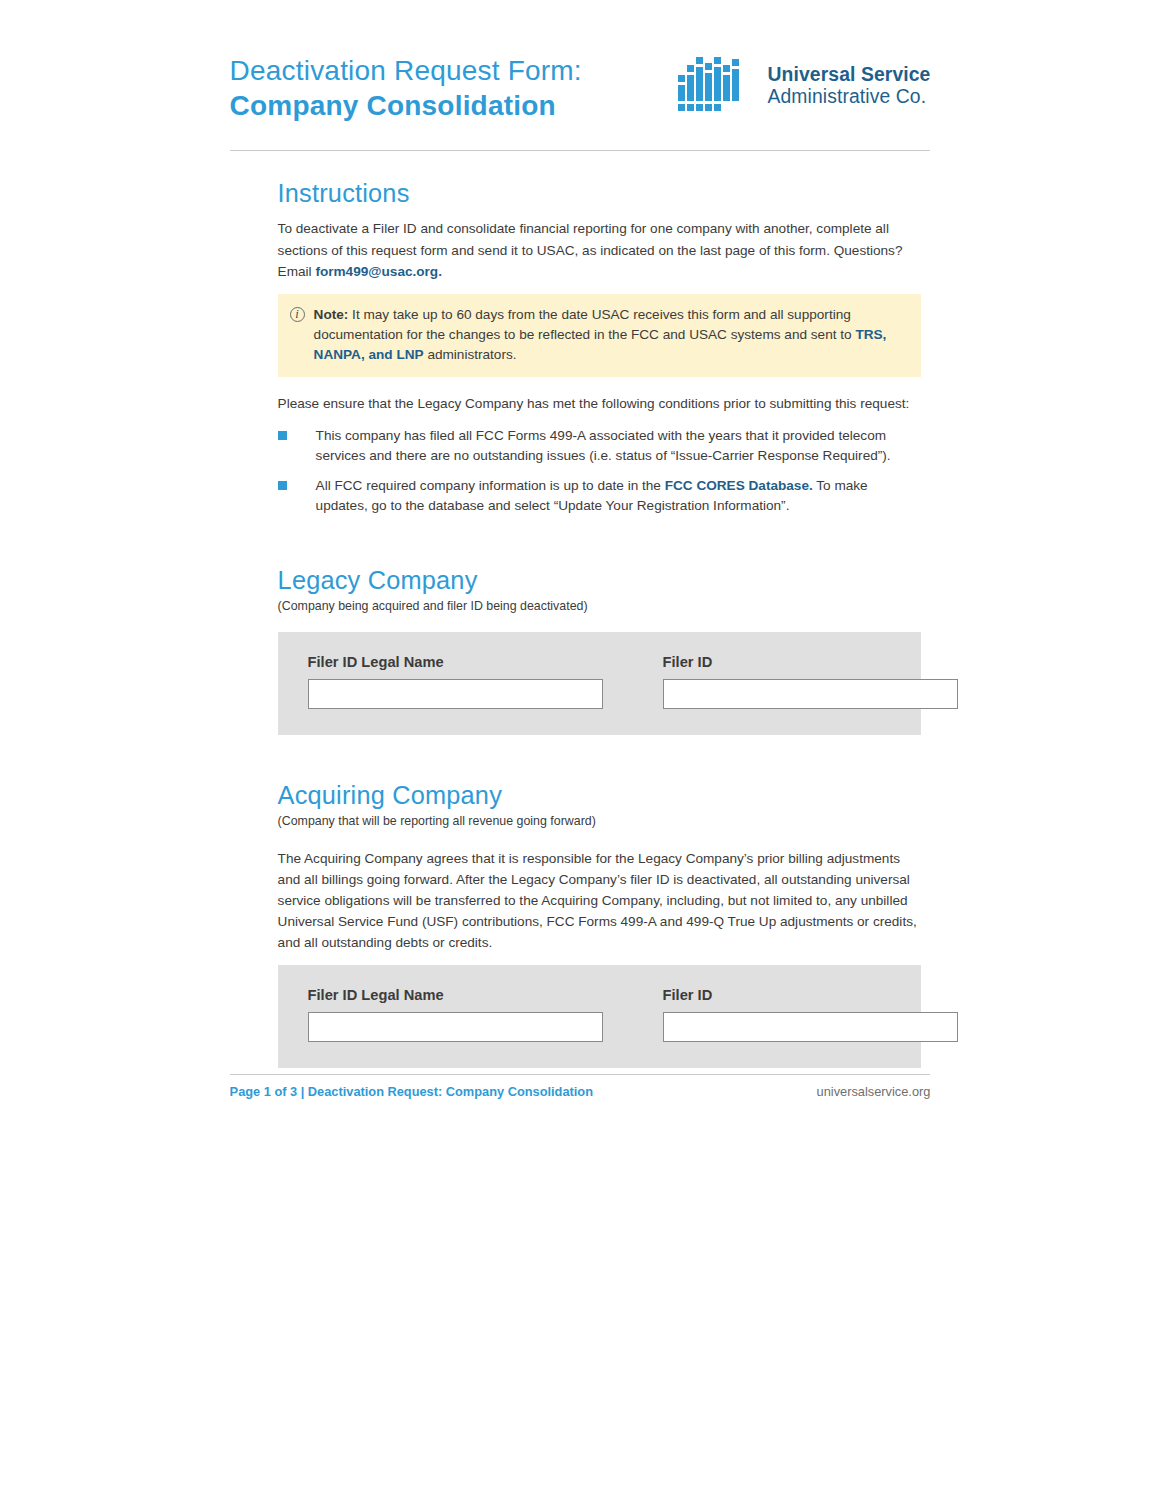Deactivation Request Form:
Company Consolidation
Universal Service
Administrative Co.
Instructions
To deactivate a Filer ID and consolidate financial reporting for one company with another, complete all sections of this request form and send it to USAC, as indicated on the last page of this form. Questions? Email form499@usac.org.
i
Note: It may take up to 60 days from the date USAC receives this form and all supporting documentation for the changes to be reflected in the FCC and USAC systems and sent to TRS, NANPA, and LNP administrators.
Please ensure that the Legacy Company has met the following conditions prior to submitting this request:
This company has filed all FCC Forms 499-A associated with the years that it provided telecom services and there are no outstanding issues (i.e. status of “Issue-Carrier Response Required”).
All FCC required company information is up to date in the FCC CORES Database. To make updates, go to the database and select “Update Your Registration Information”.
Legacy Company
(Company being acquired and filer ID being deactivated)
Filer ID Legal Name
Filer ID
Acquiring Company
(Company that will be reporting all revenue going forward)
The Acquiring Company agrees that it is responsible for the Legacy Company’s prior billing adjustments and all billings going forward. After the Legacy Company’s filer ID is deactivated, all outstanding universal service obligations will be transferred to the Acquiring Company, including, but not limited to, any unbilled Universal Service Fund (USF) contributions, FCC Forms 499-A and 499-Q True Up adjustments or credits, and all outstanding debts or credits.
Filer ID Legal Name
Filer ID
Page 1 of 3 | Deactivation Request: Company Consolidation
universalservice.org